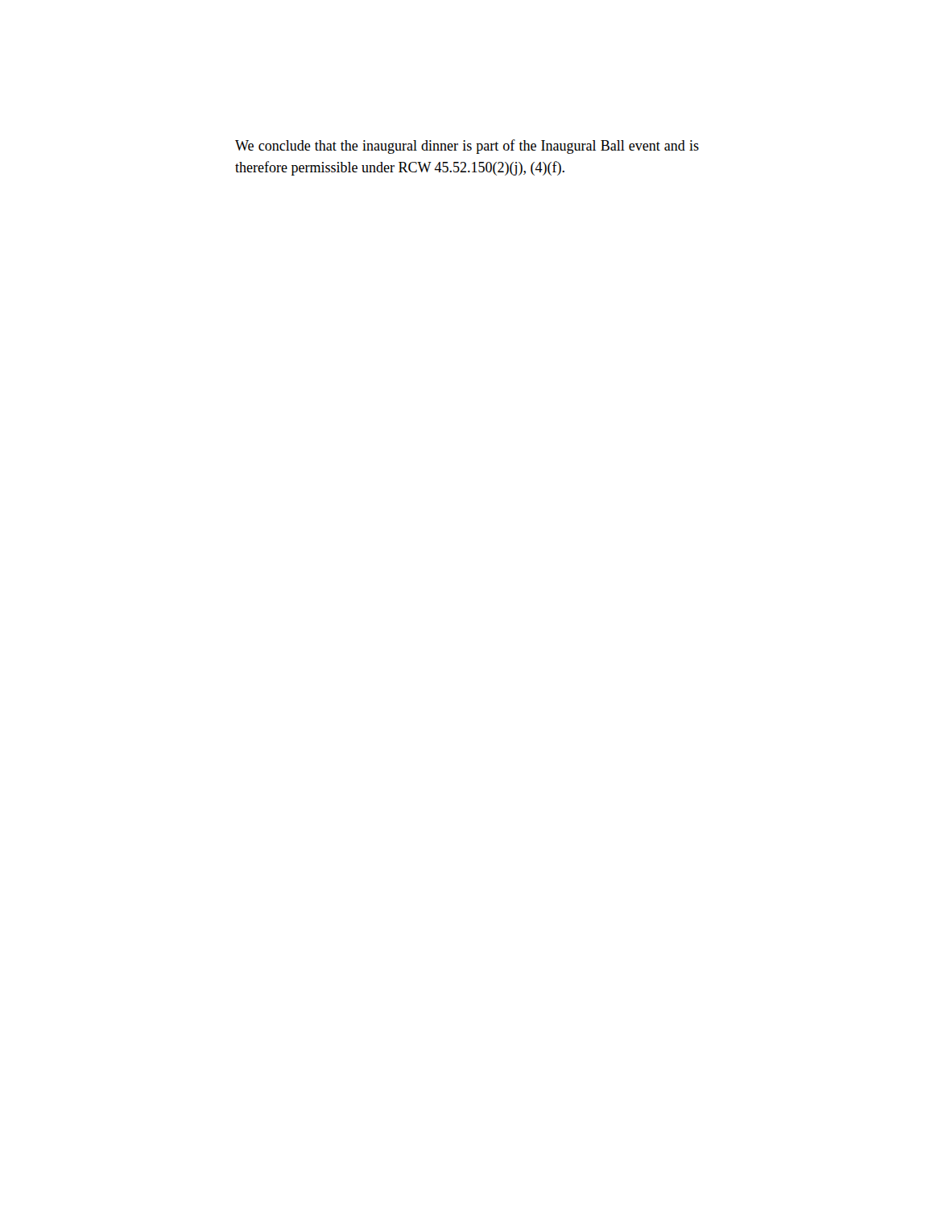We conclude that the inaugural dinner is part of the Inaugural Ball event and is therefore permissible under RCW 45.52.150(2)(j), (4)(f).